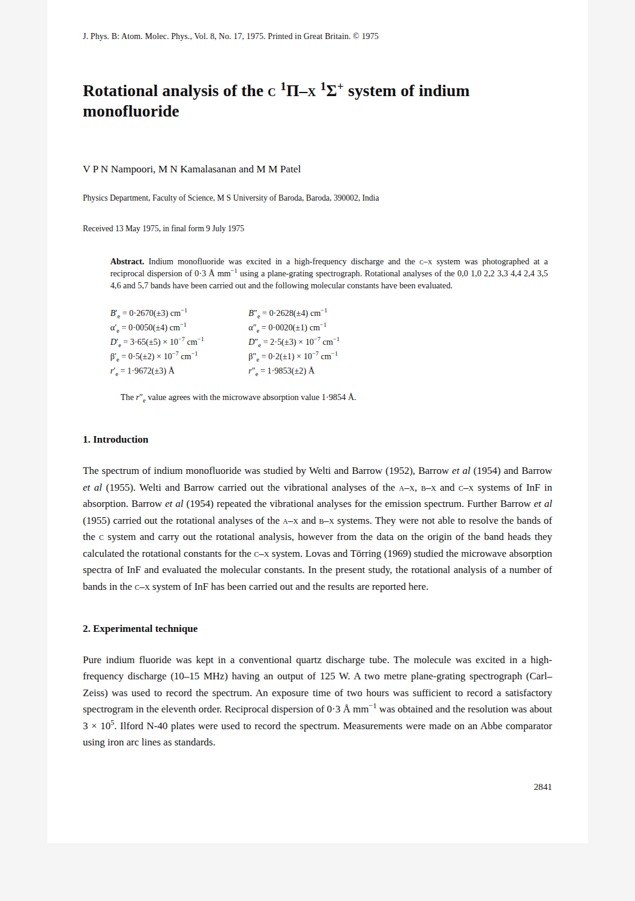J. Phys. B: Atom. Molec. Phys., Vol. 8, No. 17, 1975. Printed in Great Britain. © 1975
Rotational analysis of the c 1Π–x 1Σ+ system of indium monofluoride
V P N Nampoori, M N Kamalasanan and M M Patel
Physics Department, Faculty of Science, M S University of Baroda, Baroda, 390002, India
Received 13 May 1975, in final form 9 July 1975
Abstract. Indium monofluoride was excited in a high-frequency discharge and the c–x system was photographed at a reciprocal dispersion of 0·3 Å mm−1 using a plane-grating spectrograph. Rotational analyses of the 0,0 1,0 2,2 3,3 4,4 2,4 3,5 4,6 and 5,7 bands have been carried out and the following molecular constants have been evaluated.
| B ′ e = 0·2670(±3) cm −1 | B ″ e = 0·2628(±4) cm −1 |
| α′ e = 0·0050(±4) cm −1 | α″ e = 0·0020(±1) cm −1 |
| D ′ e = 3·65(±5) × 10 −7 cm −1 | D ″ e = 2·5(±3) × 10 −7 cm −1 |
| β′ e = 0·5(±2) × 10 −7 cm −1 | β″ e = 0·2(±1) × 10 −7 cm −1 |
| r ′ e = 1·9672(±3) Å | r ″ e = 1·9853(±2) Å |
The r″e value agrees with the microwave absorption value 1·9854 Å.
1. Introduction
The spectrum of indium monofluoride was studied by Welti and Barrow (1952), Barrow et al (1954) and Barrow et al (1955). Welti and Barrow carried out the vibrational analyses of the a–x, b–x and c–x systems of InF in absorption. Barrow et al (1954) repeated the vibrational analyses for the emission spectrum. Further Barrow et al (1955) carried out the rotational analyses of the a–x and b–x systems. They were not able to resolve the bands of the c system and carry out the rotational analysis, however from the data on the origin of the band heads they calculated the rotational constants for the c–x system. Lovas and Törring (1969) studied the microwave absorption spectra of InF and evaluated the molecular constants. In the present study, the rotational analysis of a number of bands in the c–x system of InF has been carried out and the results are reported here.
2. Experimental technique
Pure indium fluoride was kept in a conventional quartz discharge tube. The molecule was excited in a high-frequency discharge (10–15 MHz) having an output of 125 W. A two metre plane-grating spectrograph (Carl–Zeiss) was used to record the spectrum. An exposure time of two hours was sufficient to record a satisfactory spectrogram in the eleventh order. Reciprocal dispersion of 0·3 Å mm−1 was obtained and the resolution was about 3 × 105. Ilford N-40 plates were used to record the spectrum. Measurements were made on an Abbe comparator using iron arc lines as standards.
2841